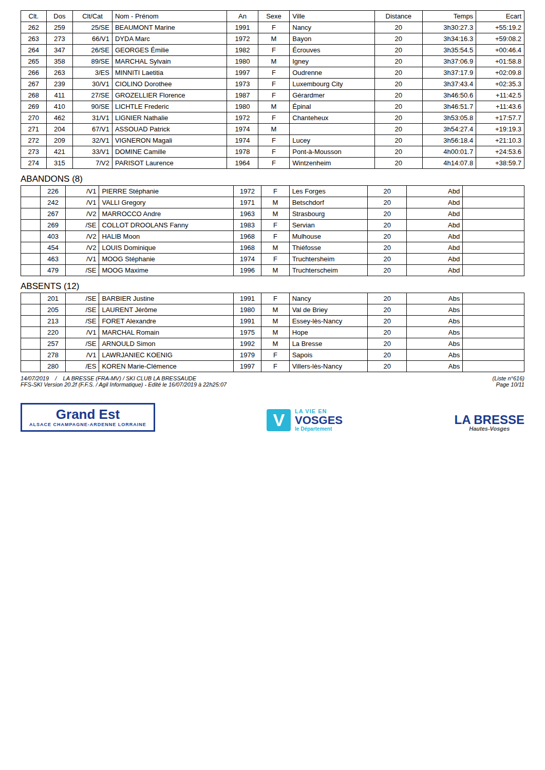| Clt. | Dos | Clt/Cat | Nom - Prénom | An | Sexe | Ville | Distance | Temps | Ecart |
| --- | --- | --- | --- | --- | --- | --- | --- | --- | --- |
| 262 | 259 | 25/SE | BEAUMONT Marine | 1991 | F | Nancy | 20 | 3h30:27.3 | +55:19.2 |
| 263 | 273 | 66/V1 | DYDA Marc | 1972 | M | Bayon | 20 | 3h34:16.3 | +59:08.2 |
| 264 | 347 | 26/SE | GEORGES Émilie | 1982 | F | Écrouves | 20 | 3h35:54.5 | +00:46.4 |
| 265 | 358 | 89/SE | MARCHAL Sylvain | 1980 | M | Igney | 20 | 3h37:06.9 | +01:58.8 |
| 266 | 263 | 3/ES | MINNITI Laetitia | 1997 | F | Oudrenne | 20 | 3h37:17.9 | +02:09.8 |
| 267 | 239 | 30/V1 | CIOLINO Dorothee | 1973 | F | Luxembourg City | 20 | 3h37:43.4 | +02:35.3 |
| 268 | 411 | 27/SE | GROZELLIER Florence | 1987 | F | Gérardmer | 20 | 3h46:50.6 | +11:42.5 |
| 269 | 410 | 90/SE | LICHTLE Frederic | 1980 | M | Épinal | 20 | 3h46:51.7 | +11:43.6 |
| 270 | 462 | 31/V1 | LIGNIER Nathalie | 1972 | F | Chanteheux | 20 | 3h53:05.8 | +17:57.7 |
| 271 | 204 | 67/V1 | ASSOUAD Patrick | 1974 | M | | 20 | 3h54:27.4 | +19:19.3 |
| 272 | 209 | 32/V1 | VIGNERON Magali | 1974 | F | Lucey | 20 | 3h56:18.4 | +21:10.3 |
| 273 | 421 | 33/V1 | DOMINE Camille | 1978 | F | Pont-à-Mousson | 20 | 4h00:01.7 | +24:53.6 |
| 274 | 315 | 7/V2 | PARISOT Laurence | 1964 | F | Wintzenheim | 20 | 4h14:07.8 | +38:59.7 |
ABANDONS (8)
| | 226 | /V1 | PIERRE Stéphanie | 1972 | F | Les Forges | 20 | Abd | |
| | 242 | /V1 | VALLI Gregory | 1971 | M | Betschdorf | 20 | Abd | |
| | 267 | /V2 | MARROCCO Andre | 1963 | M | Strasbourg | 20 | Abd | |
| | 269 | /SE | COLLOT DROOLANS Fanny | 1983 | F | Servian | 20 | Abd | |
| | 403 | /V2 | HALIB Moon | 1968 | F | Mulhouse | 20 | Abd | |
| | 454 | /V2 | LOUIS Dominique | 1968 | M | Thiéfosse | 20 | Abd | |
| | 463 | /V1 | MOOG Stéphanie | 1974 | F | Truchtersheim | 20 | Abd | |
| | 479 | /SE | MOOG Maxime | 1996 | M | Truchterscheim | 20 | Abd | |
ABSENTS (12)
| | 201 | /SE | BARBIER Justine | 1991 | F | Nancy | 20 | Abs | |
| | 205 | /SE | LAURENT Jérôme | 1980 | M | Val de Briey | 20 | Abs | |
| | 213 | /SE | FORET Alexandre | 1991 | M | Essey-lès-Nancy | 20 | Abs | |
| | 220 | /V1 | MARCHAL Romain | 1975 | M | Hope | 20 | Abs | |
| | 257 | /SE | ARNOULD Simon | 1992 | M | La Bresse | 20 | Abs | |
| | 278 | /V1 | LAWRJANIEC KOENIG | 1979 | F | Sapois | 20 | Abs | |
| | 280 | /ES | KOREN Marie-Clémence | 1997 | F | Villers-lès-Nancy | 20 | Abs | |
14/07/2019 / LA BRESSE (FRA-MV) / SKI CLUB LA BRESSAUDE
(Liste n°616)
FFS-SKI Version 20.2f (F.F.S. / Agil Informatique) - Edité le 16/07/2019 à 22h25:07
Page 10/11
Grand EstALSACE CHAMPAGNE-ARDENNE LORRAINE
V
LA VIE EN
VOSGES
le Département
LA BRESSE
Hautes-Vosges